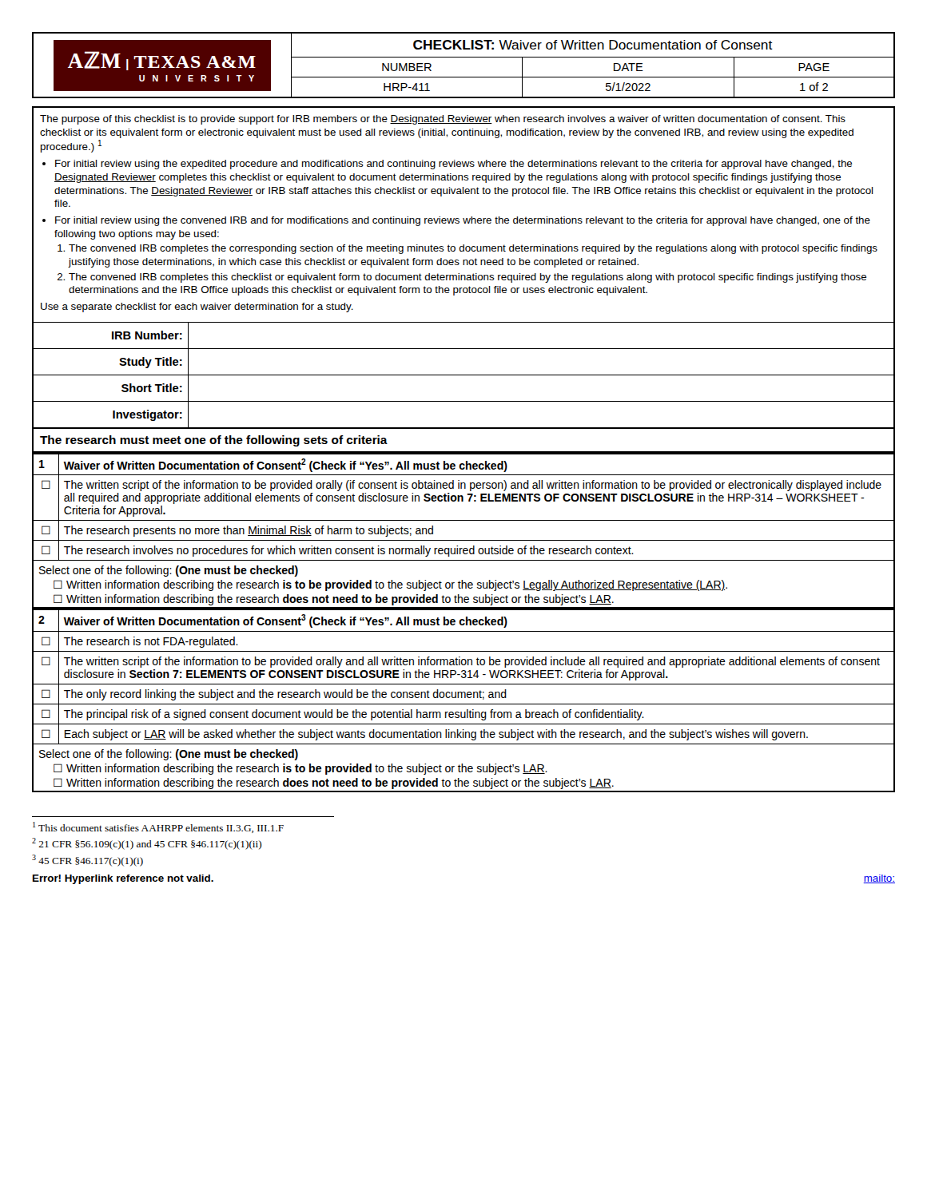| AℤM / TEXAS A&M U N I V E R S I T Y | CHECKLIST: Waiver of Written Documentation of Consent |
| NUMBER | DATE | PAGE |
| HRP-411 | 5/1/2022 | 1 of 2 |
The purpose of this checklist is to provide support for IRB members or the Designated Reviewer when research involves a waiver of written documentation of consent. This checklist or its equivalent form or electronic equivalent must be used all reviews (initial, continuing, modification, review by the convened IRB, and review using the expedited procedure.) 1
For initial review using the expedited procedure and modifications and continuing reviews where the determinations relevant to the criteria for approval have changed, the Designated Reviewer completes this checklist or equivalent to document determinations required by the regulations along with protocol specific findings justifying those determinations. The Designated Reviewer or IRB staff attaches this checklist or equivalent to the protocol file. The IRB Office retains this checklist or equivalent in the protocol file.
For initial review using the convened IRB and for modifications and continuing reviews where the determinations relevant to the criteria for approval have changed, one of the following two options may be used:
The convened IRB completes the corresponding section of the meeting minutes to document determinations required by the regulations along with protocol specific findings justifying those determinations, in which case this checklist or equivalent form does not need to be completed or retained.
The convened IRB completes this checklist or equivalent form to document determinations required by the regulations along with protocol specific findings justifying those determinations and the IRB Office uploads this checklist or equivalent form to the protocol file or uses electronic equivalent.
Use a separate checklist for each waiver determination for a study.
| IRB Number: | |
| Study Title: | |
| Short Title: | |
| Investigator: | |
The research must meet one of the following sets of criteria
| 1 | Waiver of Written Documentation of Consent 2 (Check if “Yes” . All must be checked) |
| ☐ | The written script of the information to be provided orally (if consent is obtained in person) and all written information to be provided or electronically displayed include all required and appropriate additional elements of consent disclosure in Section 7: ELEMENTS OF CONSENT DISCLOSURE in the HRP-314 – WORKSHEET - Criteria for Approval . |
| ☐ | The research presents no more than Minimal Risk of harm to subjects; and |
| ☐ | The research involves no procedures for which written consent is normally required outside of the research context. |
| Select one of the following: (One must be checked) |
| ☐ Written information describing the research is to be provided to the subject or the subject’s Legally Authorized Representative (LAR) . |
| ☐ Written information describing the research does not need to be provided to the subject or the subject’s LAR . |
| 2 | Waiver of Written Documentation of Consent 3 (Check if “Yes” . All must be checked) |
| ☐ | The research is not FDA-regulated. |
| ☐ | The written script of the information to be provided orally and all written information to be provided include all required and appropriate additional elements of consent disclosure in Section 7: ELEMENTS OF CONSENT DISCLOSURE in the HRP-314 - WORKSHEET: Criteria for Approval . |
| ☐ | The only record linking the subject and the research would be the consent document; and |
| ☐ | The principal risk of a signed consent document would be the potential harm resulting from a breach of confidentiality. |
| ☐ | Each subject or LAR will be asked whether the subject wants documentation linking the subject with the research, and the subject’s wishes will govern. |
| Select one of the following: (One must be checked) |
| ☐ Written information describing the research is to be provided to the subject or the subject’s LAR . |
| ☐ Written information describing the research does not need to be provided to the subject or the subject’s LAR . |
1 This document satisfies AAHRPP elements II.3.G, III.1.F
2 21 CFR §56.109(c)(1) and 45 CFR §46.117(c)(1)(ii)
3 45 CFR §46.117(c)(1)(i)
Error! Hyperlink reference not valid. mailto: